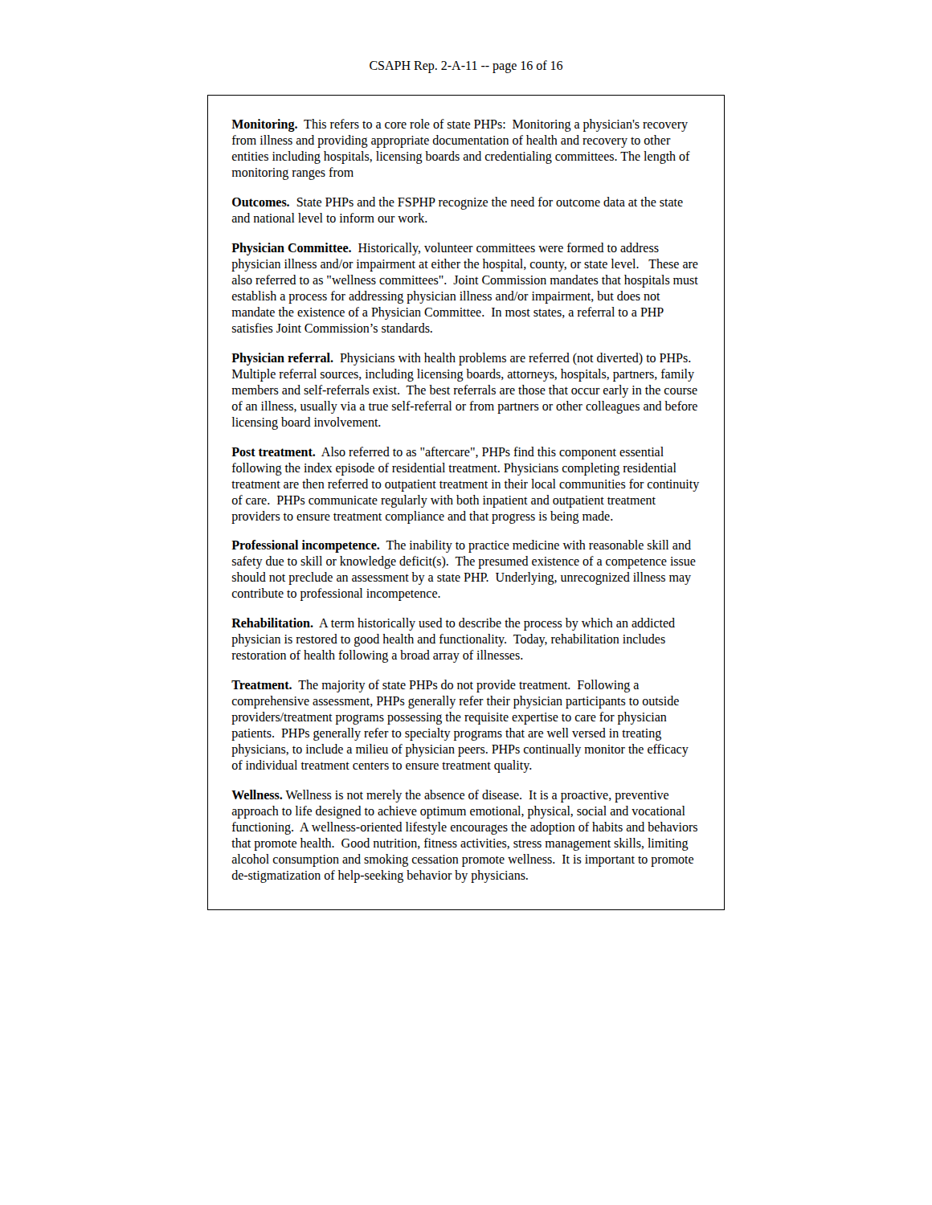CSAPH Rep. 2-A-11 -- page 16 of 16
Monitoring. This refers to a core role of state PHPs: Monitoring a physician's recovery from illness and providing appropriate documentation of health and recovery to other entities including hospitals, licensing boards and credentialing committees. The length of monitoring ranges from
Outcomes. State PHPs and the FSPHP recognize the need for outcome data at the state and national level to inform our work.
Physician Committee. Historically, volunteer committees were formed to address physician illness and/or impairment at either the hospital, county, or state level. These are also referred to as "wellness committees". Joint Commission mandates that hospitals must establish a process for addressing physician illness and/or impairment, but does not mandate the existence of a Physician Committee. In most states, a referral to a PHP satisfies Joint Commission’s standards.
Physician referral. Physicians with health problems are referred (not diverted) to PHPs. Multiple referral sources, including licensing boards, attorneys, hospitals, partners, family members and self-referrals exist. The best referrals are those that occur early in the course of an illness, usually via a true self-referral or from partners or other colleagues and before licensing board involvement.
Post treatment. Also referred to as "aftercare", PHPs find this component essential following the index episode of residential treatment. Physicians completing residential treatment are then referred to outpatient treatment in their local communities for continuity of care. PHPs communicate regularly with both inpatient and outpatient treatment providers to ensure treatment compliance and that progress is being made.
Professional incompetence. The inability to practice medicine with reasonable skill and safety due to skill or knowledge deficit(s). The presumed existence of a competence issue should not preclude an assessment by a state PHP. Underlying, unrecognized illness may contribute to professional incompetence.
Rehabilitation. A term historically used to describe the process by which an addicted physician is restored to good health and functionality. Today, rehabilitation includes restoration of health following a broad array of illnesses.
Treatment. The majority of state PHPs do not provide treatment. Following a comprehensive assessment, PHPs generally refer their physician participants to outside providers/treatment programs possessing the requisite expertise to care for physician patients. PHPs generally refer to specialty programs that are well versed in treating physicians, to include a milieu of physician peers. PHPs continually monitor the efficacy of individual treatment centers to ensure treatment quality.
Wellness. Wellness is not merely the absence of disease. It is a proactive, preventive approach to life designed to achieve optimum emotional, physical, social and vocational functioning. A wellness-oriented lifestyle encourages the adoption of habits and behaviors that promote health. Good nutrition, fitness activities, stress management skills, limiting alcohol consumption and smoking cessation promote wellness. It is important to promote de-stigmatization of help-seeking behavior by physicians.